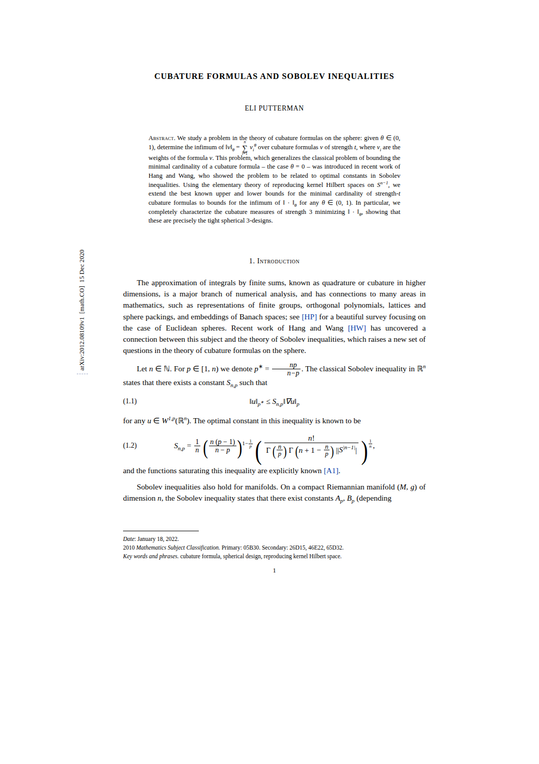arXiv:2012.08109v1 [math.CO] 15 Dec 2020
Cubature Formulas and Sobolev Inequalities
Eli Putterman
Abstract. We study a problem in the theory of cubature formulas on the sphere: given θ ∈ (0, 1), determine the infimum of ‖ν‖θ = ∑ni=1 νiθ over cubature formulas ν of strength t, where νi are the weights of the formula ν. This problem, which generalizes the classical problem of bounding the minimal cardinality of a cubature formula – the case θ = 0 – was introduced in recent work of Hang and Wang, who showed the problem to be related to optimal constants in Sobolev inequalities. Using the elementary theory of reproducing kernel Hilbert spaces on Sn−1, we extend the best known upper and lower bounds for the minimal cardinality of strength-t cubature formulas to bounds for the infimum of ‖ · ‖θ for any θ ∈ (0, 1). In particular, we completely characterize the cubature measures of strength 3 minimizing ‖ · ‖θ, showing that these are precisely the tight spherical 3-designs.
1. Introduction
The approximation of integrals by finite sums, known as quadrature or cubature in higher dimensions, is a major branch of numerical analysis, and has connections to many areas in mathematics, such as representations of finite groups, orthogonal polynomials, lattices and sphere packings, and embeddings of Banach spaces; see [HP] for a beautiful survey focusing on the case of Euclidean spheres. Recent work of Hang and Wang [HW] has uncovered a connection between this subject and the theory of Sobolev inequalities, which raises a new set of questions in the theory of cubature formulas on the sphere.
Let n ∈ ℕ. For p ∈ [1, n) we denote p∗ = np n−p. The classical Sobolev inequality in ℝn states that there exists a constant Sn,p such that
(1.1)
‖u‖p∗ ≤ Sn,p‖∇u‖p
for any u ∈ W1,p(ℝn). The optimal constant in this inequality is known to be
(1.2)
Sn,p = 1 n (n (p − 1) n − p)1−1 p ( n! Γ (np) Γ (n + 1 − np) ||S|n−1|| )1 n,
and the functions saturating this inequality are explicitly known [A1].
Sobolev inequalities also hold for manifolds. On a compact Riemannian manifold (M, g) of dimension n, the Sobolev inequality states that there exist constants Ap, Bp (depending
Date: January 18, 2022.
2010 Mathematics Subject Classification. Primary: 05B30. Secondary: 26D15, 46E22, 65D32.
Key words and phrases. cubature formula, spherical design, reproducing kernel Hilbert space.
1